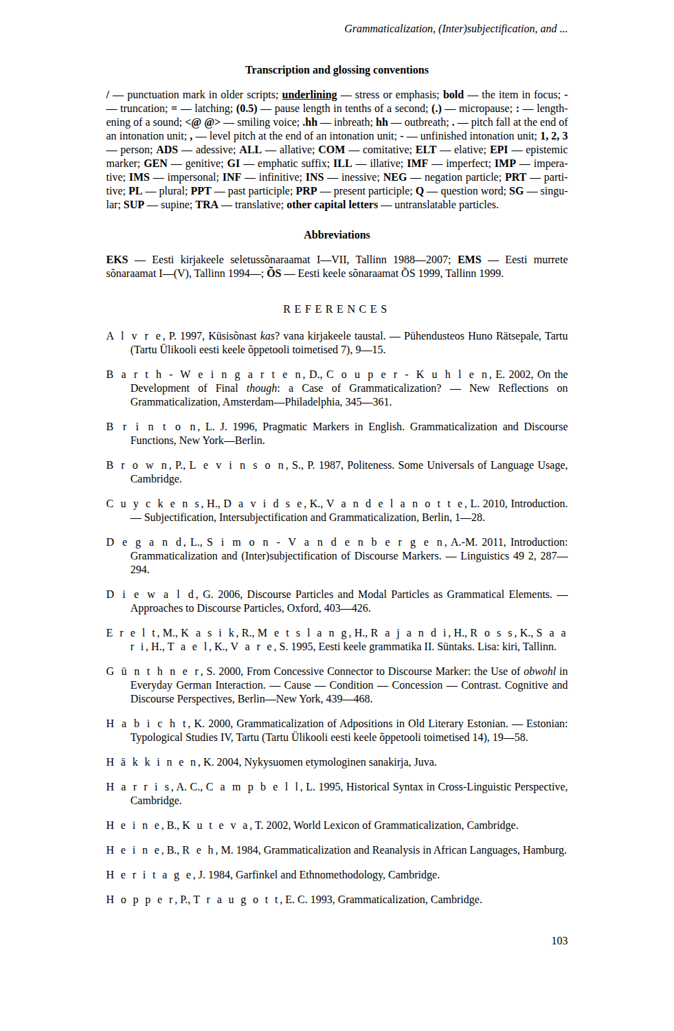Grammaticalization, (Inter)subjectification, and ...
Transcription and glossing conventions
/ — punctuation mark in older scripts; underlining — stress or emphasis; bold — the item in focus; - — truncation; = — latching; (0.5) — pause length in tenths of a second; (.) — micropause; : — lengthening of a sound; <@ @> — smiling voice; .hh — inbreath; hh — outbreath; . — pitch fall at the end of an intonation unit; , — level pitch at the end of an intonation unit; - — unfinished intonation unit; 1, 2, 3 — person; ADS — adessive; ALL — allative; COM — comitative; ELT — elative; EPI — epistemic marker; GEN — genitive; GI — emphatic suffix; ILL — illative; IMF — imperfect; IMP — imperative; IMS — impersonal; INF — infinitive; INS — inessive; NEG — negation particle; PRT — partitive; PL — plural; PPT — past participle; PRP — present participle; Q — question word; SG — singular; SUP — supine; TRA — translative; other capital letters — untranslatable particles.
Abbreviations
EKS — Eesti kirjakeele seletussõnaraamat I—VII, Tallinn 1988—2007; EMS — Eesti murrete sõnaraamat I—(V), Tallinn 1994—; ÕS — Eesti keele sõnaraamat ÕS 1999, Tallinn 1999.
REFERENCES
A l v r e, P. 1997, Küsisõnast kas? vana kirjakeele taustal. — Pühendusteos Huno Rätsepale, Tartu (Tartu Ülikooli eesti keele õppetooli toimetised 7), 9—15.
B a r t h - W e i n g a r t e n, D., C o u p e r - K u h l e n, E. 2002, On the Development of Final though: a Case of Grammaticalization? — New Reflections on Grammaticalization, Amsterdam—Philadelphia, 345—361.
B r i n t o n, L. J. 1996, Pragmatic Markers in English. Grammaticalization and Discourse Functions, New York—Berlin.
B r o w n, P., L e v i n s o n, S., P. 1987, Politeness. Some Universals of Language Usage, Cambridge.
C u y c k e n s, H., D a v i d s e, K., V a n d e l a n o t t e, L. 2010, Introduction. — Subjectification, Intersubjectification and Grammaticalization, Berlin, 1—28.
D e g a n d, L., S i m o n - V a n d e n b e r g e n, A.-M. 2011, Introduction: Grammaticalization and (Inter)subjectification of Discourse Markers. — Linguistics 49 2, 287—294.
D i e w a l d, G. 2006, Discourse Particles and Modal Particles as Grammatical Elements. — Approaches to Discourse Particles, Oxford, 403—426.
E r e l t, M., K a s i k, R., M e t s l a n g, H., R a j a n d i, H., R o s s, K., S a a r i, H., T a e l, K., V a r e, S. 1995, Eesti keele grammatika II. Süntaks. Lisa: kiri, Tallinn.
G ü n t h n e r, S. 2000, From Concessive Connector to Discourse Marker: the Use of obwohl in Everyday German Interaction. — Cause — Condition — Concession — Contrast. Cognitive and Discourse Perspectives, Berlin—New York, 439—468.
H a b i c h t, K. 2000, Grammaticalization of Adpositions in Old Literary Estonian. — Estonian: Typological Studies IV, Tartu (Tartu Ülikooli eesti keele õppetooli toimetised 14), 19—58.
H ä k k i n e n, K. 2004, Nykysuomen etymologinen sanakirja, Juva.
H a r r i s, A. C., C a m p b e l l, L. 1995, Historical Syntax in Cross-Linguistic Perspective, Cambridge.
H e i n e, B., K u t e v a, T. 2002, World Lexicon of Grammaticalization, Cambridge.
H e i n e, B., R e h, M. 1984, Grammaticalization and Reanalysis in African Languages, Hamburg.
H e r i t a g e, J. 1984, Garfinkel and Ethnomethodology, Cambridge.
H o p p e r, P., T r a u g o t t, E. C. 1993, Grammaticalization, Cambridge.
103